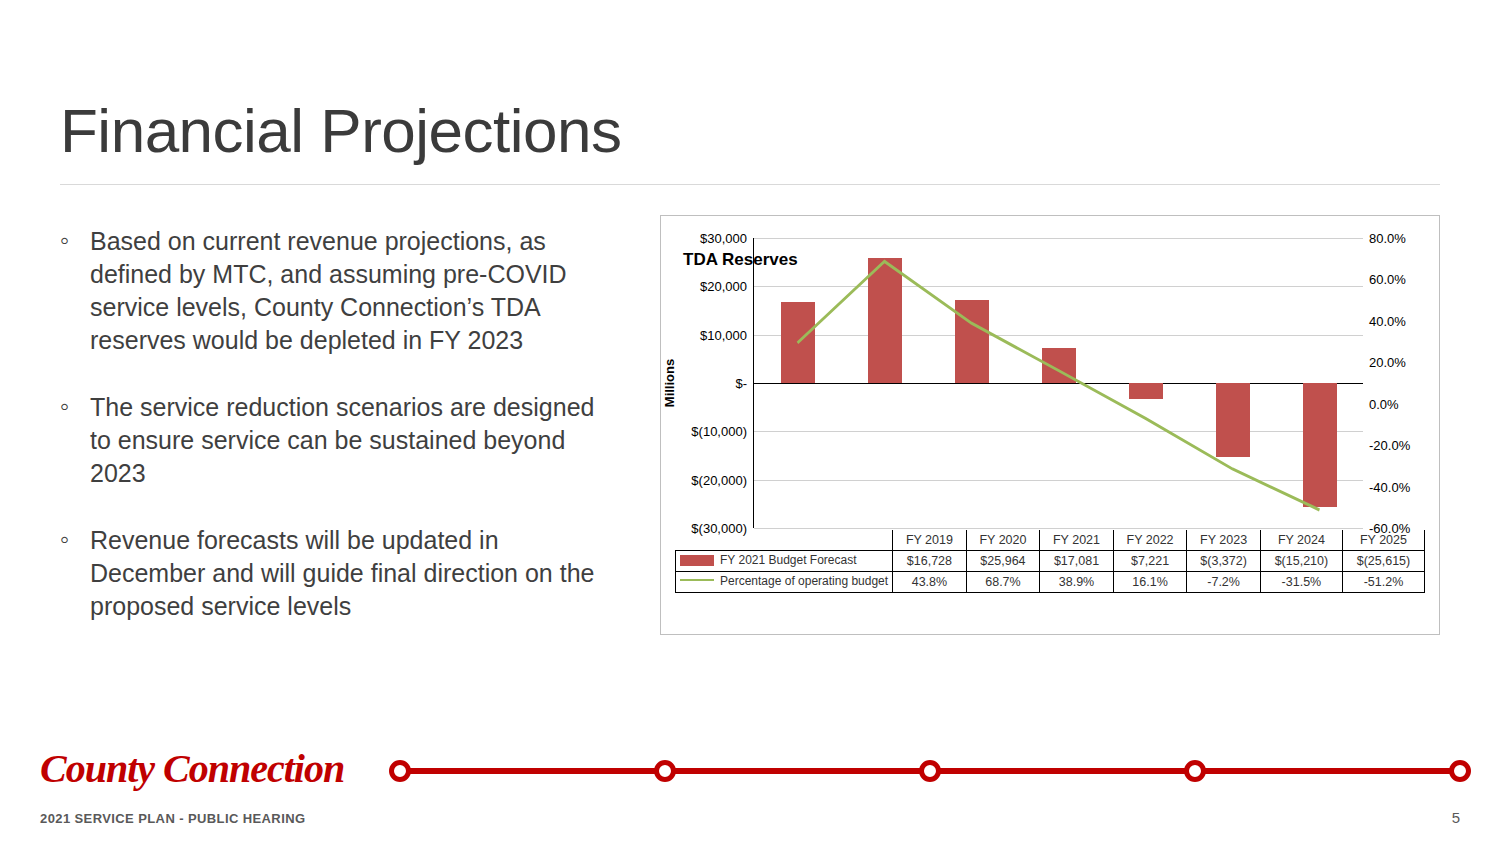Financial Projections
Based on current revenue projections, as defined by MTC, and assuming pre-COVID service levels, County Connection’s TDA reserves would be depleted in FY 2023
The service reduction scenarios are designed to ensure service can be sustained beyond 2023
Revenue forecasts will be updated in December and will guide final direction on the proposed service levels
TDA Reserves
Millions
$30,000 $20,000 $10,000 $- $(10,000) $(20,000) $(30,000)
80.0% 60.0% 40.0% 20.0% 0.0% -20.0% -40.0% -60.0%
| | FY 2019 | FY 2020 | FY 2021 | FY 2022 | FY 2023 | FY 2024 | FY 2025 |
| FY 2021 Budget Forecast | $16,728 | $25,964 | $17,081 | $7,221 | $(3,372) | $(15,210) | $(25,615) |
| Percentage of operating budget | 43.8% | 68.7% | 38.9% | 16.1% | -7.2% | -31.5% | -51.2% |
County Connection
2021 SERVICE PLAN - PUBLIC HEARING
5